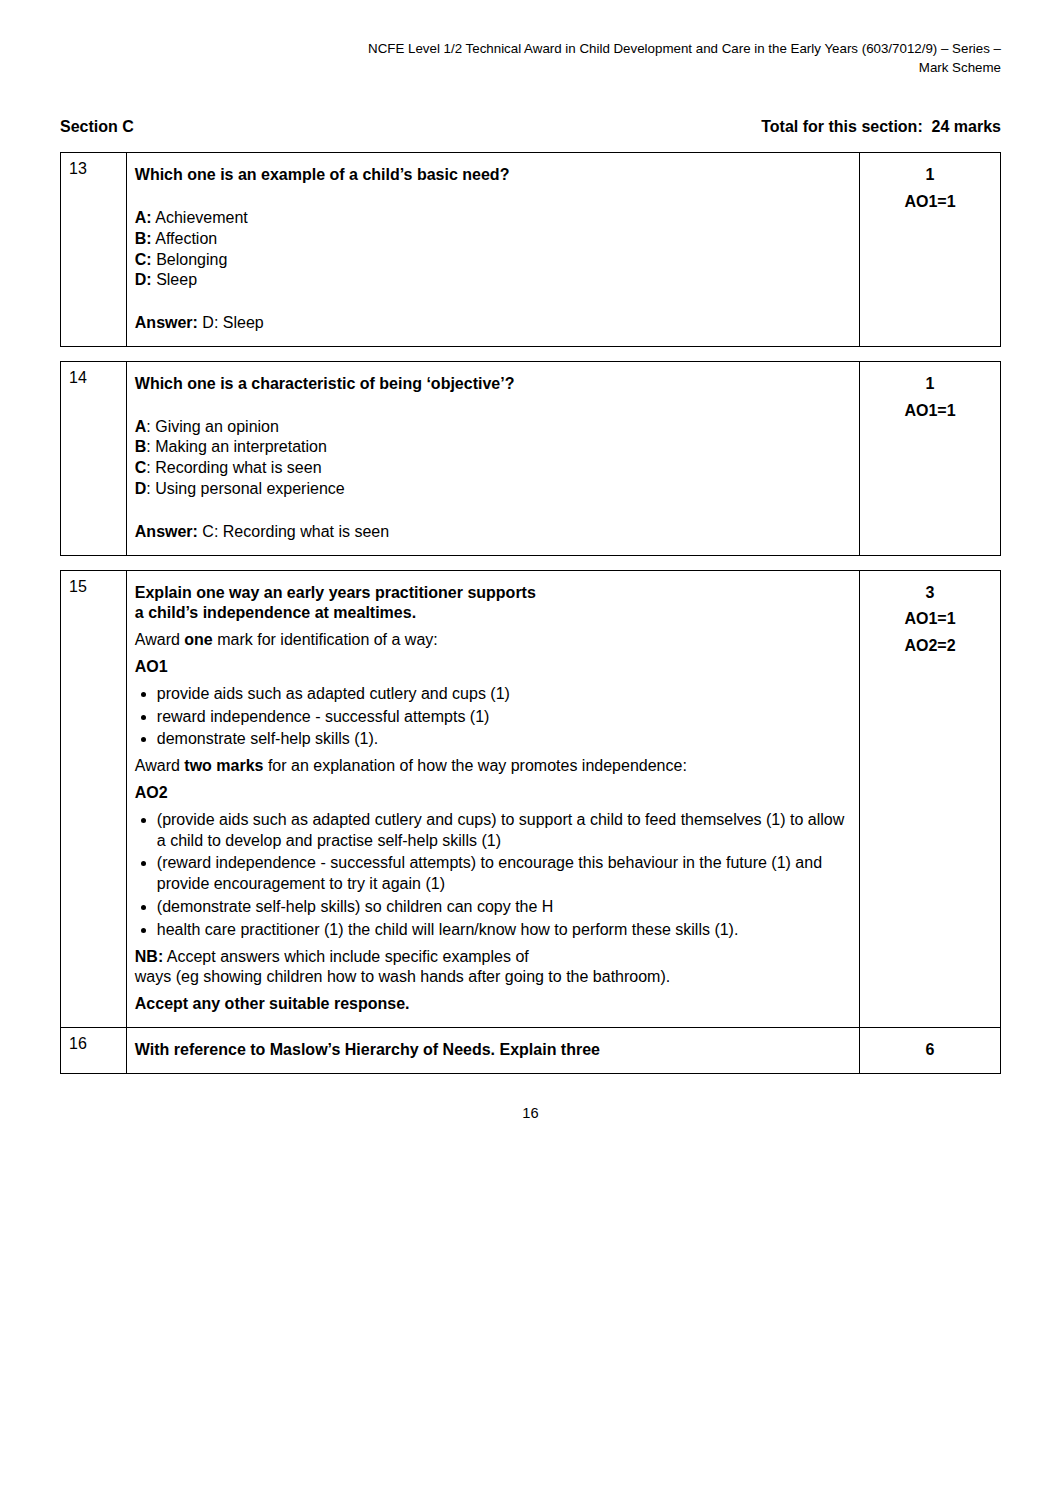NCFE Level 1/2 Technical Award in Child Development and Care in the Early Years (603/7012/9) – Series –
Mark Scheme
Section C Total for this section: 24 marks
| 13 | Which one is an example of a child’s basic need? A: Achievement B: Affection C: Belonging D: Sleep Answer: D: Sleep | 1 AO1=1 |
| 14 | Which one is a characteristic of being ‘objective’? A : Giving an opinion B : Making an interpretation C : Recording what is seen D : Using personal experience Answer: C: Recording what is seen | 1 AO1=1 |
| 15 | Explain one way an early years practitioner supports a child’s independence at mealtimes. Award one mark for identification of a way: AO1 provide aids such as adapted cutlery and cups (1) reward independence - successful attempts (1) demonstrate self-help skills (1). Award two marks for an explanation of how the way promotes independence: AO2 (provide aids such as adapted cutlery and cups) to support a child to feed themselves (1) to allow a child to develop and practise self-help skills (1) (reward independence - successful attempts) to encourage this behaviour in the future (1) and provide encouragement to try it again (1) (demonstrate self-help skills) so children can copy the H health care practitioner (1) the child will learn/know how to perform these skills (1). NB: Accept answers which include specific examples of ways (eg showing children how to wash hands after going to the bathroom). Accept any other suitable response. | 3 AO1=1 AO2=2 |
| 16 | With reference to Maslow’s Hierarchy of Needs. Explain three | 6 |
16